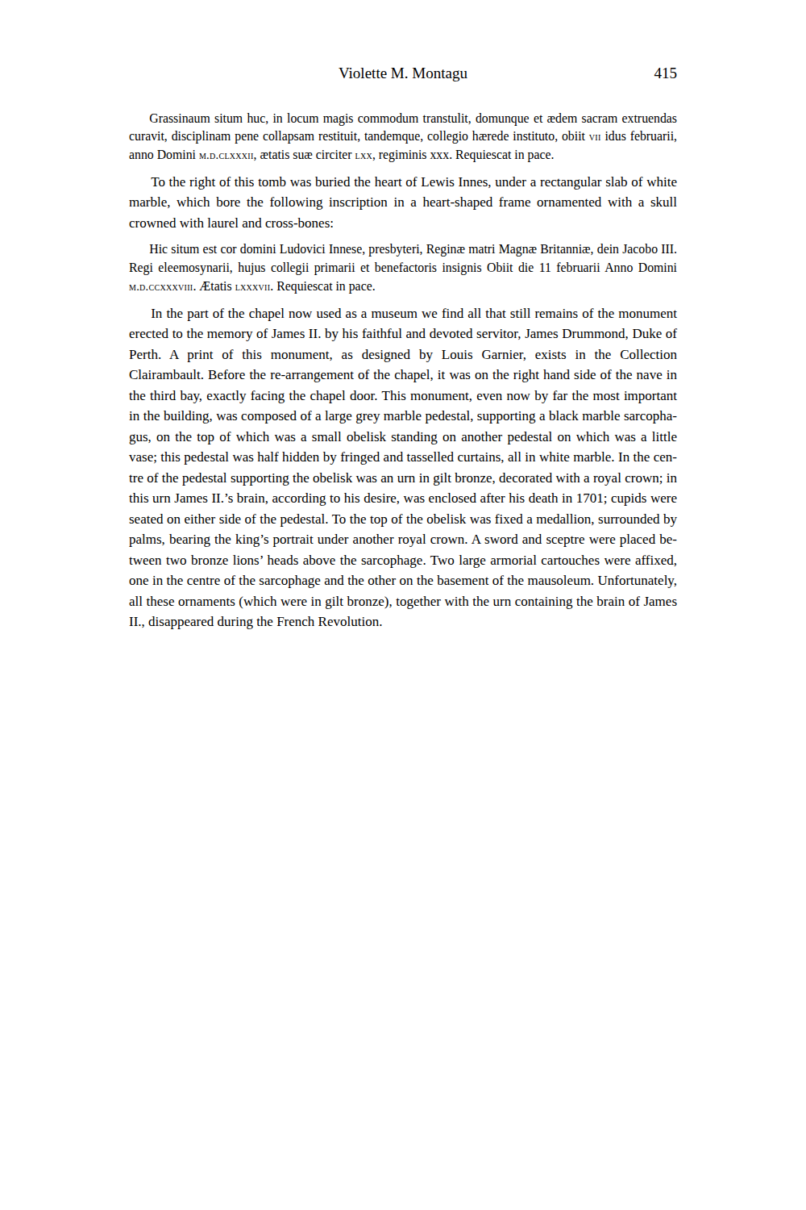Violette M. Montagu 415
Grassinaum situm huc, in locum magis commodum transtulit, domunque et ædem sacram extruendas curavit, disciplinam pene collapsam restituit, tandemque, collegio hærede instituto, obiit vii idus februarii, anno Domini m.d.clxxxii, ætatis suæ circiter lxx, regiminis xxx. Requiescat in pace.
To the right of this tomb was buried the heart of Lewis Innes, under a rectangular slab of white marble, which bore the following inscription in a heart-shaped frame ornamented with a skull crowned with laurel and cross-bones:
Hic situm est cor domini Ludovici Innese, presbyteri, Reginæ matri Magnæ Britanniæ, dein Jacobo III. Regi eleemosynarii, hujus collegii primarii et benefactoris insignis Obiit die 11 februarii Anno Domini m.d.ccxxxviii. Ætatis lxxxvii. Requiescat in pace.
In the part of the chapel now used as a museum we find all that still remains of the monument erected to the memory of James II. by his faithful and devoted servitor, James Drummond, Duke of Perth. A print of this monument, as designed by Louis Garnier, exists in the Collection Clairambault. Before the re-arrangement of the chapel, it was on the right hand side of the nave in the third bay, exactly facing the chapel door. This monument, even now by far the most important in the building, was composed of a large grey marble pedestal, supporting a black marble sarcophagus, on the top of which was a small obelisk standing on another pedestal on which was a little vase; this pedestal was half hidden by fringed and tasselled curtains, all in white marble. In the centre of the pedestal supporting the obelisk was an urn in gilt bronze, decorated with a royal crown; in this urn James II.’s brain, according to his desire, was enclosed after his death in 1701; cupids were seated on either side of the pedestal. To the top of the obelisk was fixed a medallion, surrounded by palms, bearing the king’s portrait under another royal crown. A sword and sceptre were placed between two bronze lions’ heads above the sarcophage. Two large armorial cartouches were affixed, one in the centre of the sarcophage and the other on the basement of the mausoleum. Unfortunately, all these ornaments (which were in gilt bronze), together with the urn containing the brain of James II., disappeared during the French Revolution.